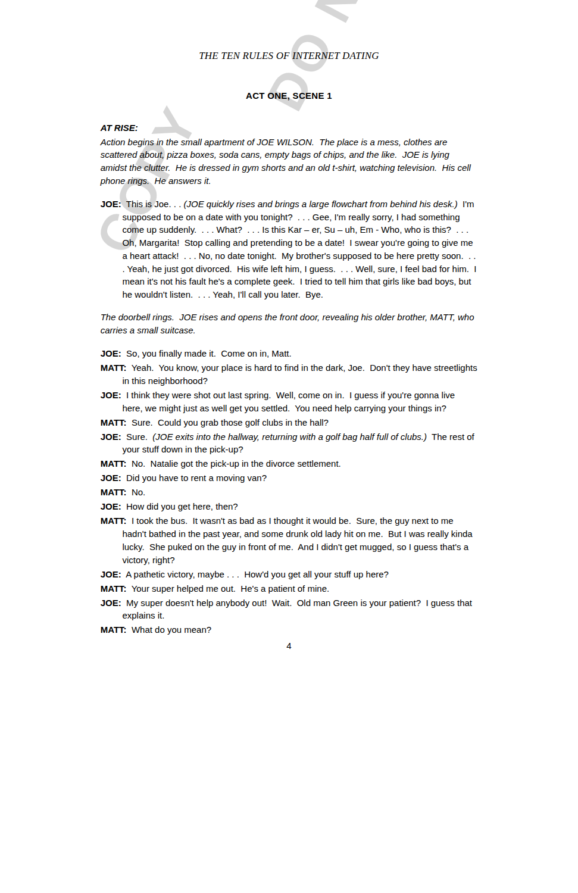DO NOT COPY
THE TEN RULES OF INTERNET DATING
ACT ONE, SCENE 1
AT RISE:
Action begins in the small apartment of JOE WILSON. The place is a mess, clothes are scattered about, pizza boxes, soda cans, empty bags of chips, and the like. JOE is lying amidst the clutter. He is dressed in gym shorts and an old t-shirt, watching television. His cell phone rings. He answers it.
JOE: This is Joe. . . (JOE quickly rises and brings a large flowchart from behind his desk.) I'm supposed to be on a date with you tonight? . . . Gee, I'm really sorry, I had something come up suddenly. . . . What? . . . Is this Kar – er, Su – uh, Em - Who, who is this? . . . Oh, Margarita! Stop calling and pretending to be a date! I swear you're going to give me a heart attack! . . . No, no date tonight. My brother's supposed to be here pretty soon. . . . Yeah, he just got divorced. His wife left him, I guess. . . . Well, sure, I feel bad for him. I mean it's not his fault he's a complete geek. I tried to tell him that girls like bad boys, but he wouldn't listen. . . . Yeah, I'll call you later. Bye.
The doorbell rings. JOE rises and opens the front door, revealing his older brother, MATT, who carries a small suitcase.
JOE: So, you finally made it. Come on in, Matt.
MATT: Yeah. You know, your place is hard to find in the dark, Joe. Don't they have streetlights in this neighborhood?
JOE: I think they were shot out last spring. Well, come on in. I guess if you're gonna live here, we might just as well get you settled. You need help carrying your things in?
MATT: Sure. Could you grab those golf clubs in the hall?
JOE: Sure. (JOE exits into the hallway, returning with a golf bag half full of clubs.) The rest of your stuff down in the pick-up?
MATT: No. Natalie got the pick-up in the divorce settlement.
JOE: Did you have to rent a moving van?
MATT: No.
JOE: How did you get here, then?
MATT: I took the bus. It wasn't as bad as I thought it would be. Sure, the guy next to me hadn't bathed in the past year, and some drunk old lady hit on me. But I was really kinda lucky. She puked on the guy in front of me. And I didn't get mugged, so I guess that's a victory, right?
JOE: A pathetic victory, maybe . . . How'd you get all your stuff up here?
MATT: Your super helped me out. He's a patient of mine.
JOE: My super doesn't help anybody out! Wait. Old man Green is your patient? I guess that explains it.
MATT: What do you mean?
4